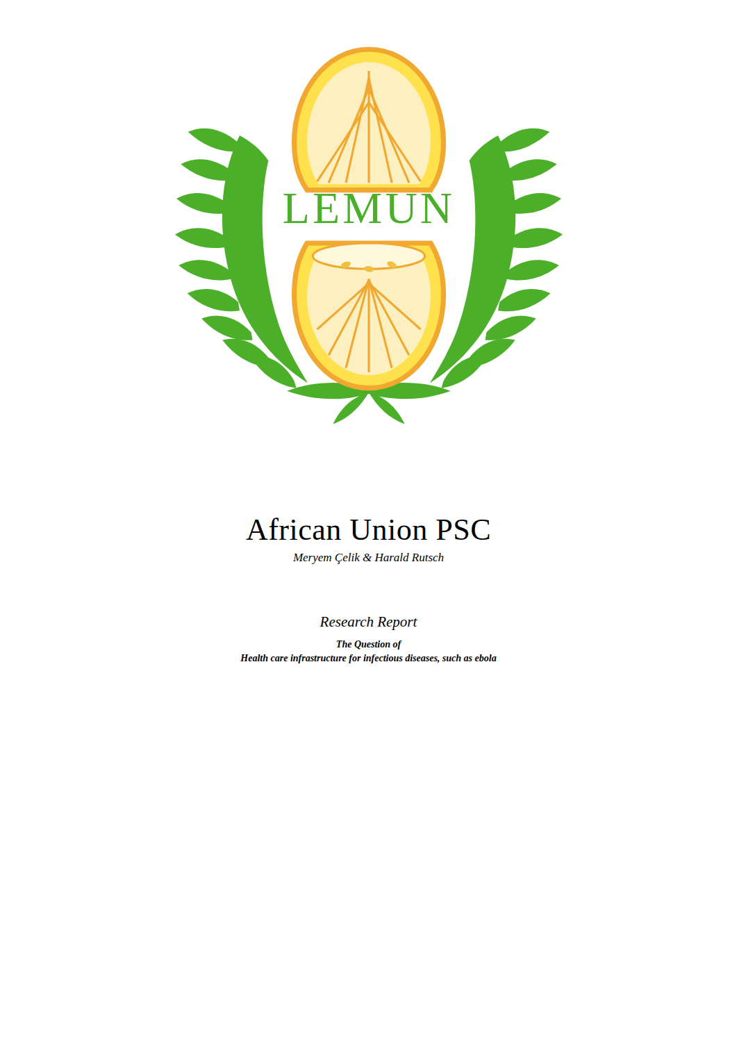LEMUN
African Union PSC
Meryem Çelik & Harald Rutsch
Research Report
The Question of
Health care infrastructure for infectious diseases, such as ebola